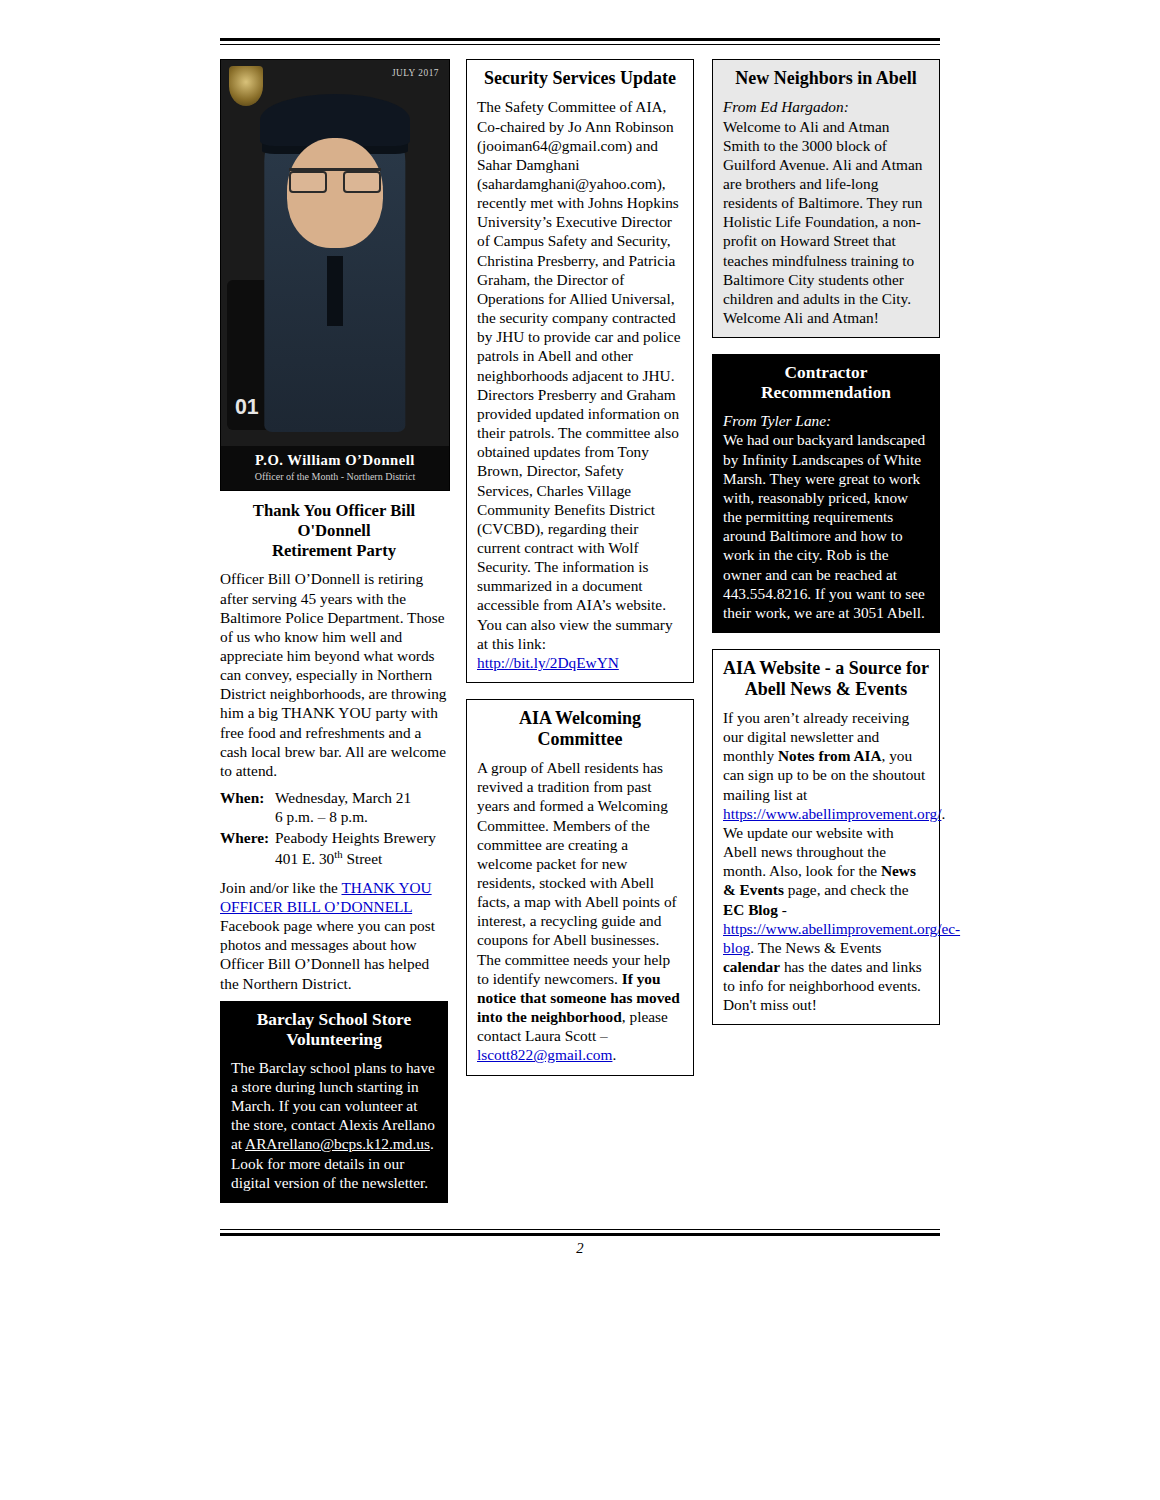JULY 2017
P.O. William O’Donnell
Officer of the Month - Northern District
Thank You Officer Bill O'Donnell
Retirement Party
Officer Bill O’Donnell is retiring after serving 45 years with the Baltimore Police Department. Those of us who know him well and appreciate him beyond what words can convey, especially in Northern District neighborhoods, are throwing him a big THANK YOU party with free food and refreshments and a cash local brew bar. All are welcome to attend.
| When: | Wednesday, March 21 6 p.m. – 8 p.m. |
| Where: | Peabody Heights Brewery 401 E. 30 th Street |
Join and/or like the THANK YOU OFFICER BILL O’DONNELL Facebook page where you can post photos and messages about how Officer Bill O’Donnell has helped the Northern District.
Barclay School Store Volunteering
The Barclay school plans to have a store during lunch starting in March. If you can volunteer at the store, contact Alexis Arellano at ARArellano@bcps.k12.md.us. Look for more details in our digital version of the newsletter.
Security Services Update
The Safety Committee of AIA, Co-chaired by Jo Ann Robinson (jooiman64@gmail.com) and Sahar Damghani (sahardamghani@yahoo.com), recently met with Johns Hopkins University’s Executive Director of Campus Safety and Security, Christina Presberry, and Patricia Graham, the Director of Operations for Allied Universal, the security company contracted by JHU to provide car and police patrols in Abell and other neighborhoods adjacent to JHU. Directors Presberry and Graham provided updated information on their patrols. The committee also obtained updates from Tony Brown, Director, Safety Services, Charles Village Community Benefits District (CVCBD), regarding their current contract with Wolf Security. The information is summarized in a document accessible from AIA’s website. You can also view the summary at this link: http://bit.ly/2DqEwYN
AIA Welcoming Committee
A group of Abell residents has revived a tradition from past years and formed a Welcoming Committee. Members of the committee are creating a welcome packet for new residents, stocked with Abell facts, a map with Abell points of interest, a recycling guide and coupons for Abell businesses. The committee needs your help to identify newcomers. If you notice that someone has moved into the neighborhood, please contact Laura Scott – lscott822@gmail.com.
New Neighbors in Abell
From Ed Hargadon:
Welcome to Ali and Atman Smith to the 3000 block of Guilford Avenue. Ali and Atman are brothers and life-long residents of Baltimore. They run Holistic Life Foundation, a non-profit on Howard Street that teaches mindfulness training to Baltimore City students other children and adults in the City. Welcome Ali and Atman!
Contractor Recommendation
From Tyler Lane:
We had our backyard landscaped by Infinity Landscapes of White Marsh. They were great to work with, reasonably priced, know the permitting requirements around Baltimore and how to work in the city. Rob is the owner and can be reached at 443.554.8216. If you want to see their work, we are at 3051 Abell.
AIA Website - a Source for Abell News & Events
If you aren’t already receiving our digital newsletter and monthly Notes from AIA, you can sign up to be on the shoutout mailing list at https://www.abellimprovement.org/. We update our website with Abell news throughout the month. Also, look for the News & Events page, and check the EC Blog - https://www.abellimprovement.org/ec-blog. The News & Events calendar has the dates and links to info for neighborhood events. Don't miss out!
2